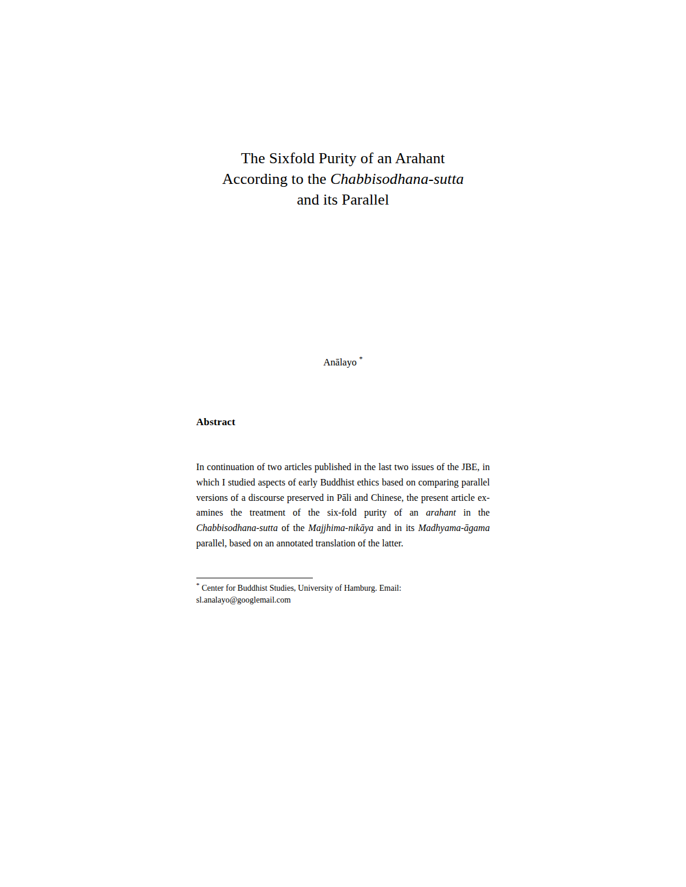The Sixfold Purity of an Arahant
According to the Chabbisodhana-sutta
and its Parallel
Anālayo *
Abstract
In continuation of two articles published in the last two issues of the JBE, in which I studied aspects of early Buddhist ethics based on comparing parallel versions of a discourse preserved in Pāli and Chinese, the present article examines the treatment of the six-fold purity of an arahant in the Chabbisodhana-sutta of the Majjhima-nikāya and in its Madhyama-āgama parallel, based on an annotated translation of the latter.
* Center for Buddhist Studies, University of Hamburg. Email: sl.analayo@googlemail.com